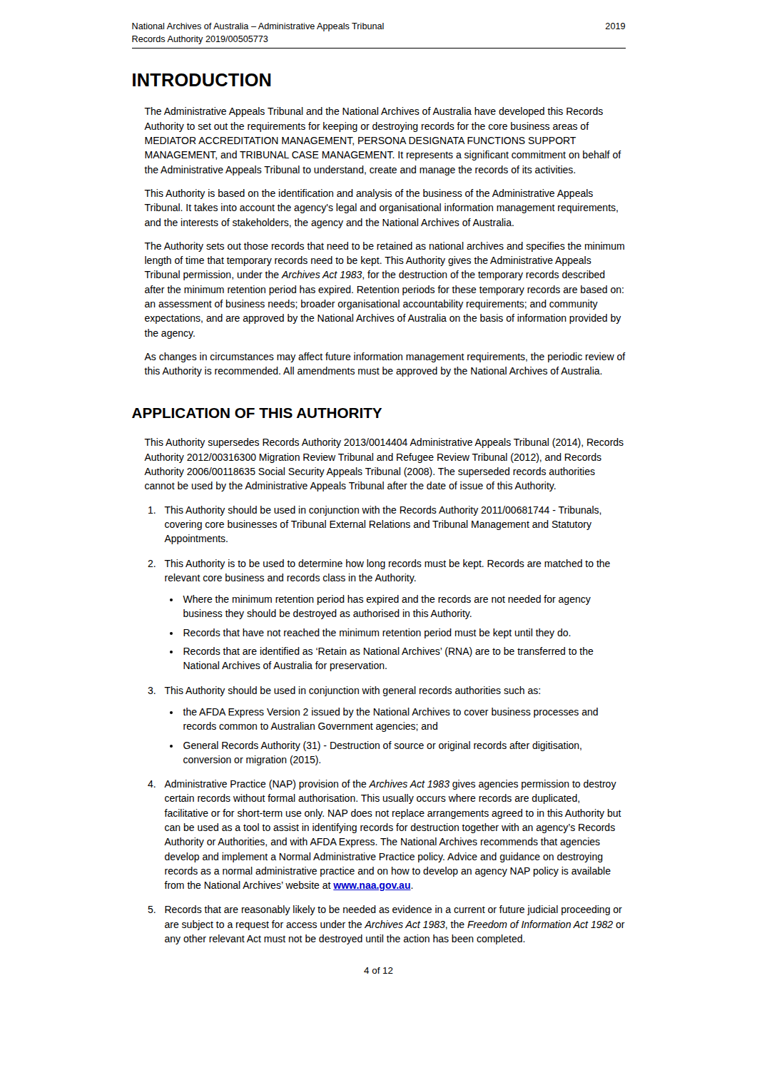National Archives of Australia – Administrative Appeals Tribunal
Records Authority 2019/00505773
2019
INTRODUCTION
The Administrative Appeals Tribunal and the National Archives of Australia have developed this Records Authority to set out the requirements for keeping or destroying records for the core business areas of MEDIATOR ACCREDITATION MANAGEMENT, PERSONA DESIGNATA FUNCTIONS SUPPORT MANAGEMENT, and TRIBUNAL CASE MANAGEMENT. It represents a significant commitment on behalf of the Administrative Appeals Tribunal to understand, create and manage the records of its activities.
This Authority is based on the identification and analysis of the business of the Administrative Appeals Tribunal. It takes into account the agency's legal and organisational information management requirements, and the interests of stakeholders, the agency and the National Archives of Australia.
The Authority sets out those records that need to be retained as national archives and specifies the minimum length of time that temporary records need to be kept. This Authority gives the Administrative Appeals Tribunal permission, under the Archives Act 1983, for the destruction of the temporary records described after the minimum retention period has expired. Retention periods for these temporary records are based on: an assessment of business needs; broader organisational accountability requirements; and community expectations, and are approved by the National Archives of Australia on the basis of information provided by the agency.
As changes in circumstances may affect future information management requirements, the periodic review of this Authority is recommended. All amendments must be approved by the National Archives of Australia.
APPLICATION OF THIS AUTHORITY
This Authority supersedes Records Authority 2013/0014404 Administrative Appeals Tribunal (2014), Records Authority 2012/00316300 Migration Review Tribunal and Refugee Review Tribunal (2012), and Records Authority 2006/00118635 Social Security Appeals Tribunal (2008). The superseded records authorities cannot be used by the Administrative Appeals Tribunal after the date of issue of this Authority.
This Authority should be used in conjunction with the Records Authority 2011/00681744 - Tribunals, covering core businesses of Tribunal External Relations and Tribunal Management and Statutory Appointments.
This Authority is to be used to determine how long records must be kept. Records are matched to the relevant core business and records class in the Authority.
Where the minimum retention period has expired and the records are not needed for agency business they should be destroyed as authorised in this Authority.
Records that have not reached the minimum retention period must be kept until they do.
Records that are identified as ‘Retain as National Archives’ (RNA) are to be transferred to the National Archives of Australia for preservation.
This Authority should be used in conjunction with general records authorities such as:
the AFDA Express Version 2 issued by the National Archives to cover business processes and records common to Australian Government agencies; and
General Records Authority (31) - Destruction of source or original records after digitisation, conversion or migration (2015).
Administrative Practice (NAP) provision of the Archives Act 1983 gives agencies permission to destroy certain records without formal authorisation. This usually occurs where records are duplicated, facilitative or for short-term use only. NAP does not replace arrangements agreed to in this Authority but can be used as a tool to assist in identifying records for destruction together with an agency’s Records Authority or Authorities, and with AFDA Express. The National Archives recommends that agencies develop and implement a Normal Administrative Practice policy. Advice and guidance on destroying records as a normal administrative practice and on how to develop an agency NAP policy is available from the National Archives’ website at www.naa.gov.au.
Records that are reasonably likely to be needed as evidence in a current or future judicial proceeding or are subject to a request for access under the Archives Act 1983, the Freedom of Information Act 1982 or any other relevant Act must not be destroyed until the action has been completed.
4 of 12